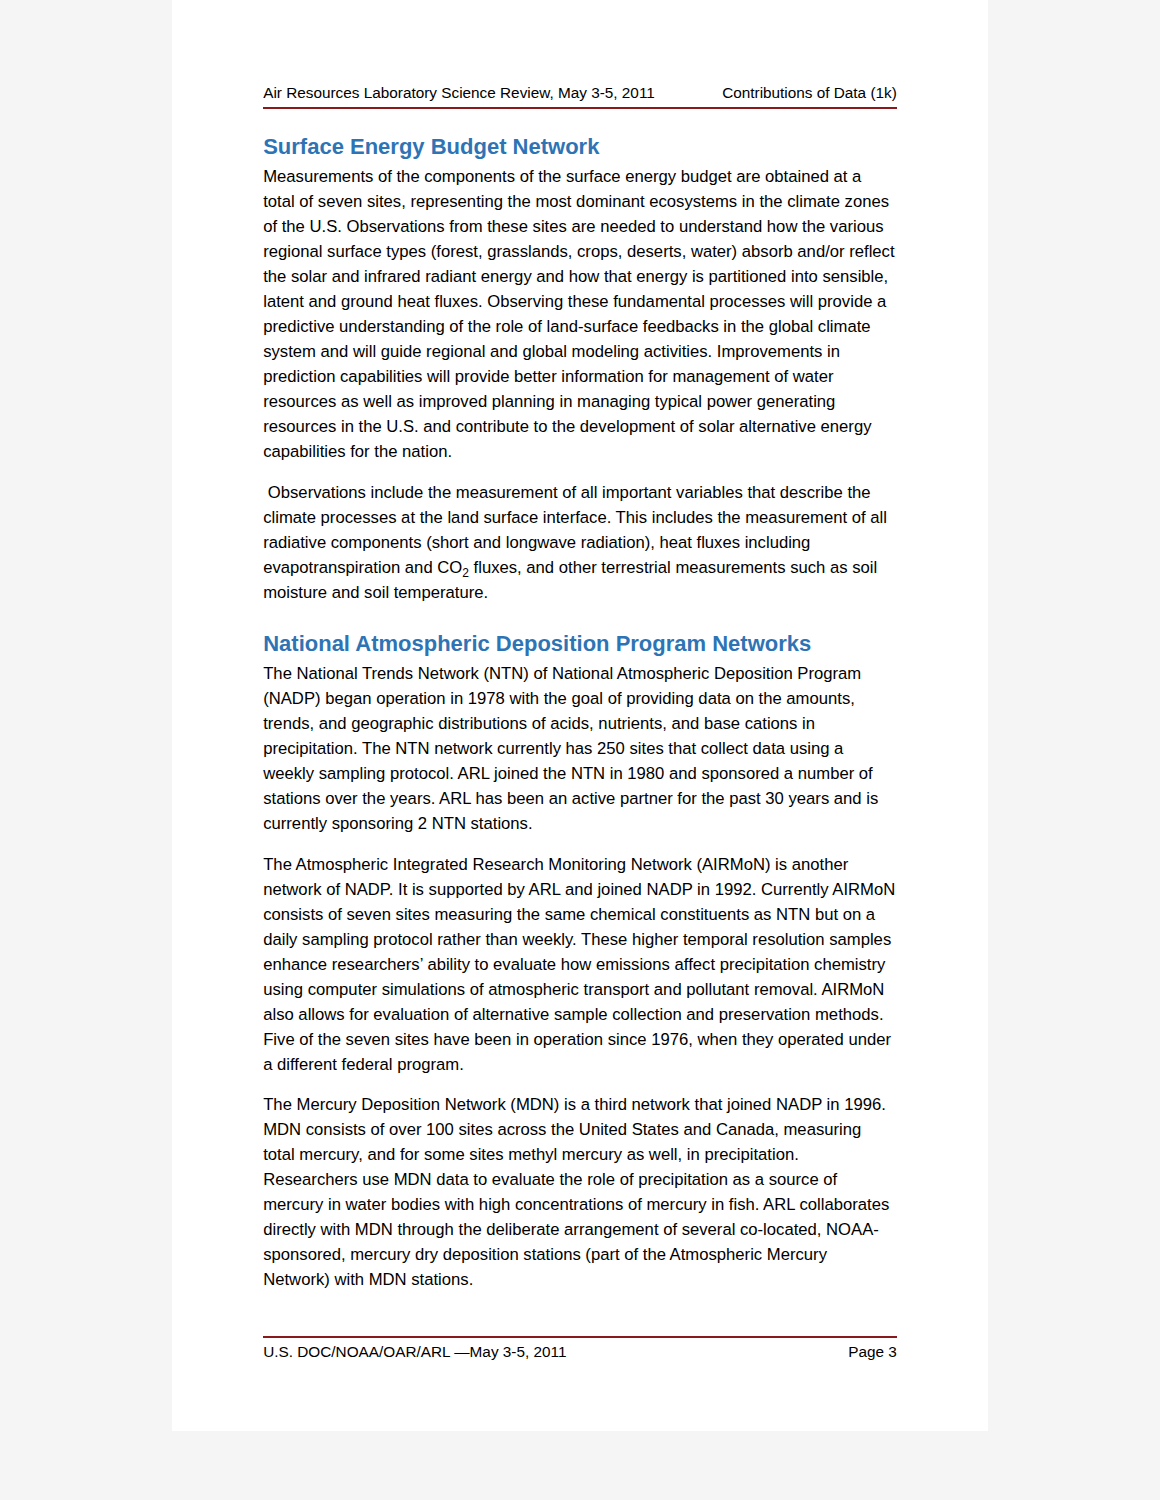Air Resources Laboratory Science Review, May 3-5, 2011 Contributions of Data (1k)
Surface Energy Budget Network
Measurements of the components of the surface energy budget are obtained at a total of seven sites, representing the most dominant ecosystems in the climate zones of the U.S. Observations from these sites are needed to understand how the various regional surface types (forest, grasslands, crops, deserts, water) absorb and/or reflect the solar and infrared radiant energy and how that energy is partitioned into sensible, latent and ground heat fluxes. Observing these fundamental processes will provide a predictive understanding of the role of land-surface feedbacks in the global climate system and will guide regional and global modeling activities. Improvements in prediction capabilities will provide better information for management of water resources as well as improved planning in managing typical power generating resources in the U.S. and contribute to the development of solar alternative energy capabilities for the nation.
Observations include the measurement of all important variables that describe the climate processes at the land surface interface. This includes the measurement of all radiative components (short and longwave radiation), heat fluxes including evapotranspiration and CO2 fluxes, and other terrestrial measurements such as soil moisture and soil temperature.
National Atmospheric Deposition Program Networks
The National Trends Network (NTN) of National Atmospheric Deposition Program (NADP) began operation in 1978 with the goal of providing data on the amounts, trends, and geographic distributions of acids, nutrients, and base cations in precipitation. The NTN network currently has 250 sites that collect data using a weekly sampling protocol. ARL joined the NTN in 1980 and sponsored a number of stations over the years. ARL has been an active partner for the past 30 years and is currently sponsoring 2 NTN stations.
The Atmospheric Integrated Research Monitoring Network (AIRMoN) is another network of NADP. It is supported by ARL and joined NADP in 1992. Currently AIRMoN consists of seven sites measuring the same chemical constituents as NTN but on a daily sampling protocol rather than weekly. These higher temporal resolution samples enhance researchers’ ability to evaluate how emissions affect precipitation chemistry using computer simulations of atmospheric transport and pollutant removal. AIRMoN also allows for evaluation of alternative sample collection and preservation methods. Five of the seven sites have been in operation since 1976, when they operated under a different federal program.
The Mercury Deposition Network (MDN) is a third network that joined NADP in 1996. MDN consists of over 100 sites across the United States and Canada, measuring total mercury, and for some sites methyl mercury as well, in precipitation. Researchers use MDN data to evaluate the role of precipitation as a source of mercury in water bodies with high concentrations of mercury in fish. ARL collaborates directly with MDN through the deliberate arrangement of several co-located, NOAA-sponsored, mercury dry deposition stations (part of the Atmospheric Mercury Network) with MDN stations.
U.S. DOC/NOAA/OAR/ARL —May 3-5, 2011 Page 3